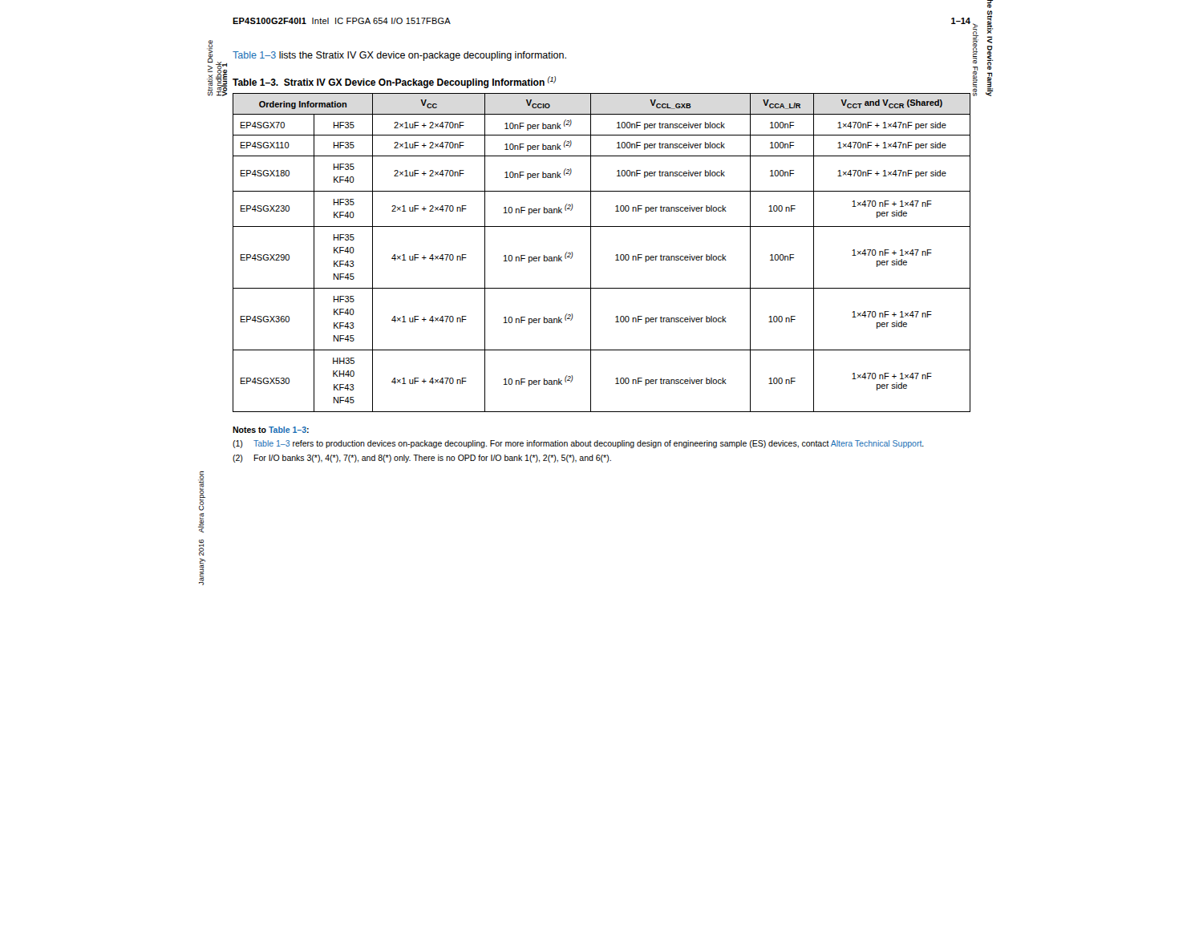EP4S100G2F40I1 Intel IC FPGA 654 I/O 1517FBGA
1–14
Stratix IV Device
Handbook
Volume 1
January 2016 Altera Corporation
Chapter 1: Overview for the Stratix IV Device Family
Architecture Features
Table 1–3 lists the Stratix IV GX device on-package decoupling information.
Table 1–3. Stratix IV GX Device On-Package Decoupling Information (1)
| Ordering Information | V CC | V CCIO | V CCL_GXB | V CCA_L/R | V CCT and V CCR (Shared) |
| --- | --- | --- | --- | --- | --- |
| EP4SGX70 | HF35 | 2×1uF + 2×470nF | 10nF per bank (2) | 100nF per transceiver block | 100nF | 1×470nF + 1×47nF per side |
| EP4SGX110 | HF35 | 2×1uF + 2×470nF | 10nF per bank (2) | 100nF per transceiver block | 100nF | 1×470nF + 1×47nF per side |
| EP4SGX180 | HF35 KF40 | 2×1uF + 2×470nF | 10nF per bank (2) | 100nF per transceiver block | 100nF | 1×470nF + 1×47nF per side |
| EP4SGX230 | HF35 KF40 | 2×1 uF + 2×470 nF | 10 nF per bank (2) | 100 nF per transceiver block | 100 nF | 1×470 nF + 1×47 nF per side |
| EP4SGX290 | HF35 KF40 KF43 NF45 | 4×1 uF + 4×470 nF | 10 nF per bank (2) | 100 nF per transceiver block | 100nF | 1×470 nF + 1×47 nF per side |
| EP4SGX360 | HF35 KF40 KF43 NF45 | 4×1 uF + 4×470 nF | 10 nF per bank (2) | 100 nF per transceiver block | 100 nF | 1×470 nF + 1×47 nF per side |
| EP4SGX530 | HH35 KH40 KF43 NF45 | 4×1 uF + 4×470 nF | 10 nF per bank (2) | 100 nF per transceiver block | 100 nF | 1×470 nF + 1×47 nF per side |
Notes to Table 1–3:
(1) Table 1–3 refers to production devices on-package decoupling. For more information about decoupling design of engineering sample (ES) devices, contact Altera Technical Support.
(2) For I/O banks 3(*), 4(*), 7(*), and 8(*) only. There is no OPD for I/O bank 1(*), 2(*), 5(*), and 6(*).